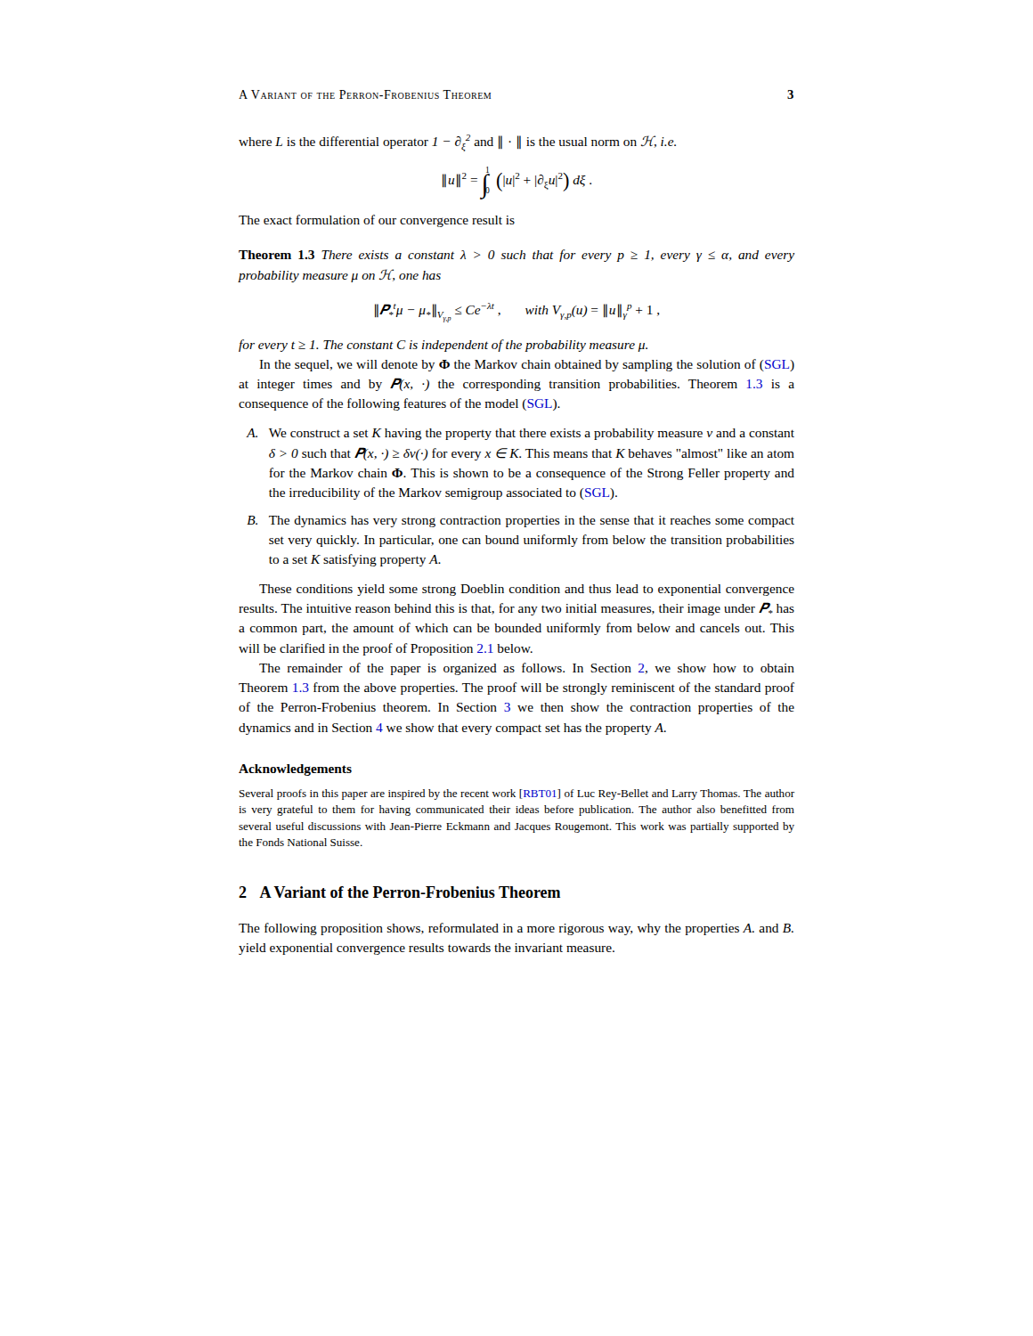A Variant of the Perron-Frobenius Theorem 3
where L is the differential operator 1 − ∂ξ2 and ∥ · ∥ is the usual norm on ℋ, i.e.
∥u∥2 = ∫10 (|u|2 + |∂ξu|2) dξ .
The exact formulation of our convergence result is
Theorem 1.3 There exists a constant λ > 0 such that for every p ≥ 1, every γ ≤ α, and every probability measure μ on ℋ, one has
∥𝑷*tμ − μ*∥Vγ,p ≤ Ce−λt , with Vγ,p(u) = ∥u∥γp + 1 ,
for every t ≥ 1. The constant C is independent of the probability measure μ.
In the sequel, we will denote by Φ the Markov chain obtained by sampling the solution of (SGL) at integer times and by 𝑷(x, ·) the corresponding transition probabilities. Theorem 1.3 is a consequence of the following features of the model (SGL).
We construct a set K having the property that there exists a probability measure ν and a constant δ > 0 such that 𝑷(x, ·) ≥ δν(·) for every x ∈ K. This means that K behaves "almost" like an atom for the Markov chain Φ. This is shown to be a consequence of the Strong Feller property and the irreducibility of the Markov semigroup associated to (SGL).
The dynamics has very strong contraction properties in the sense that it reaches some compact set very quickly. In particular, one can bound uniformly from below the transition probabilities to a set K satisfying property A.
These conditions yield some strong Doeblin condition and thus lead to exponential convergence results. The intuitive reason behind this is that, for any two initial measures, their image under 𝑷* has a common part, the amount of which can be bounded uniformly from below and cancels out. This will be clarified in the proof of Proposition 2.1 below.
The remainder of the paper is organized as follows. In Section 2, we show how to obtain Theorem 1.3 from the above properties. The proof will be strongly reminiscent of the standard proof of the Perron-Frobenius theorem. In Section 3 we then show the contraction properties of the dynamics and in Section 4 we show that every compact set has the property A.
Acknowledgements
Several proofs in this paper are inspired by the recent work [RBT01] of Luc Rey-Bellet and Larry Thomas. The author is very grateful to them for having communicated their ideas before publication. The author also benefitted from several useful discussions with Jean-Pierre Eckmann and Jacques Rougemont. This work was partially supported by the Fonds National Suisse.
2 A Variant of the Perron-Frobenius Theorem
The following proposition shows, reformulated in a more rigorous way, why the properties A. and B. yield exponential convergence results towards the invariant measure.